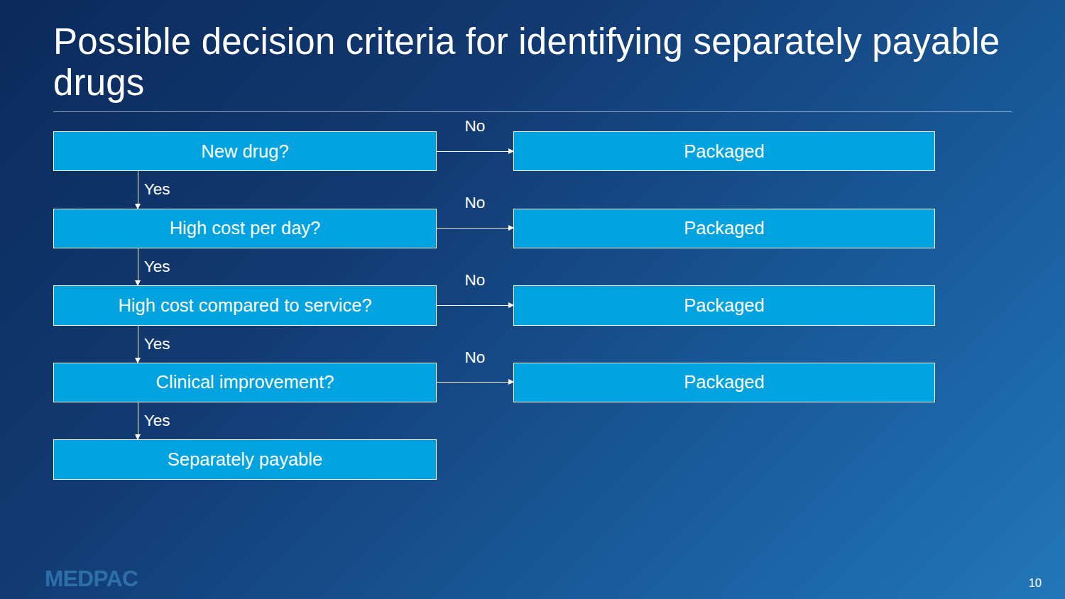Possible decision criteria for identifying separately payable drugs
New drug?
No
Packaged
Yes
High cost per day?
No
Packaged
Yes
High cost compared to service?
No
Packaged
Yes
Clinical improvement?
No
Packaged
Yes
Separately payable
MEDPAC
10